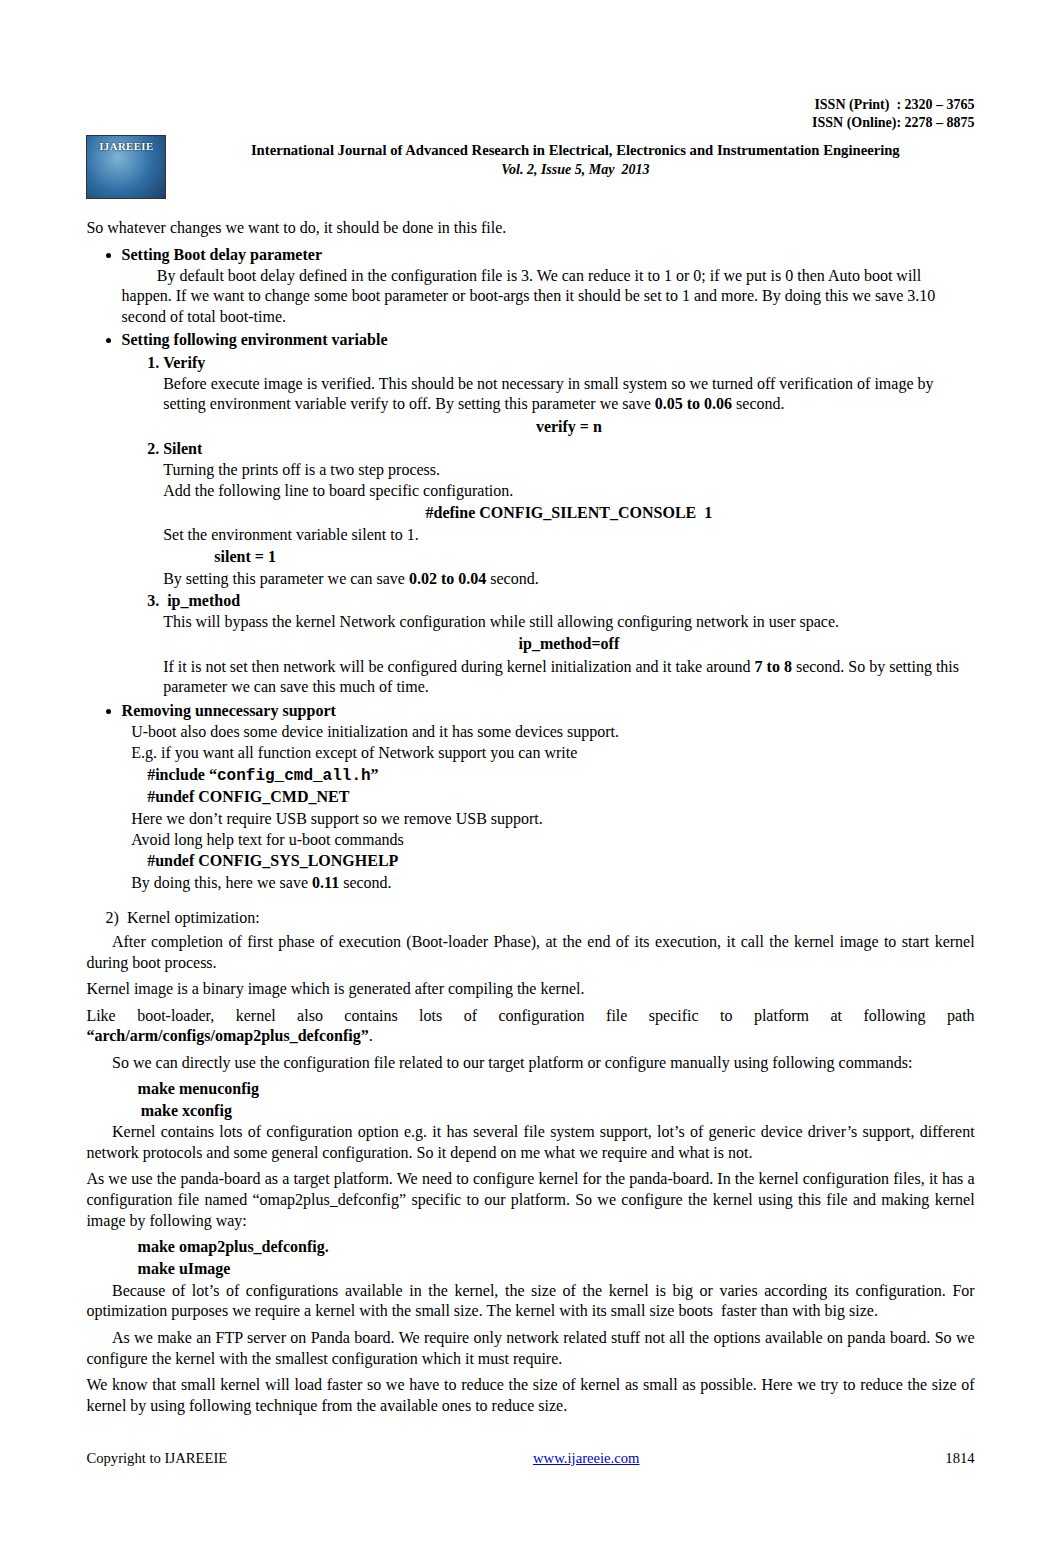ISSN (Print) : 2320 – 3765
ISSN (Online): 2278 – 8875
International Journal of Advanced Research in Electrical, Electronics and Instrumentation Engineering
Vol. 2, Issue 5, May 2013
So whatever changes we want to do, it should be done in this file.
Setting Boot delay parameter
By default boot delay defined in the configuration file is 3. We can reduce it to 1 or 0; if we put is 0 then Auto boot will happen. If we want to change some boot parameter or boot-args then it should be set to 1 and more. By doing this we save 3.10 second of total boot-time.
Setting following environment variable
Verify
Before execute image is verified. This should be not necessary in small system so we turned off verification of image by setting environment variable verify to off. By setting this parameter we save 0.05 to 0.06 second.
verify = n
Silent
Turning the prints off is a two step process.
Add the following line to board specific configuration.
#define CONFIG_SILENT_CONSOLE 1
Set the environment variable silent to 1.
silent = 1
By setting this parameter we can save 0.02 to 0.04 second.
ip_method
This will bypass the kernel Network configuration while still allowing configuring network in user space.
ip_method=off
If it is not set then network will be configured during kernel initialization and it take around 7 to 8 second. So by setting this parameter we can save this much of time.
Removing unnecessary support
U-boot also does some device initialization and it has some devices support.
E.g. if you want all function except of Network support you can write
#include “config_cmd_all.h”
#undef CONFIG_CMD_NET
Here we don’t require USB support so we remove USB support.
Avoid long help text for u-boot commands
#undef CONFIG_SYS_LONGHELP
By doing this, here we save 0.11 second.
2) Kernel optimization:
After completion of first phase of execution (Boot-loader Phase), at the end of its execution, it call the kernel image to start kernel during boot process.
Kernel image is a binary image which is generated after compiling the kernel.
Like boot-loader, kernel also contains lots of configuration file specific to platform at following path “arch/arm/configs/omap2plus_defconfig”.
So we can directly use the configuration file related to our target platform or configure manually using following commands:
make menuconfig
make xconfig
Kernel contains lots of configuration option e.g. it has several file system support, lot’s of generic device driver’s support, different network protocols and some general configuration. So it depend on me what we require and what is not.
As we use the panda-board as a target platform. We need to configure kernel for the panda-board. In the kernel configuration files, it has a configuration file named “omap2plus_defconfig” specific to our platform. So we configure the kernel using this file and making kernel image by following way:
make omap2plus_defconfig.
make uImage
Because of lot’s of configurations available in the kernel, the size of the kernel is big or varies according its configuration. For optimization purposes we require a kernel with the small size. The kernel with its small size boots faster than with big size.
As we make an FTP server on Panda board. We require only network related stuff not all the options available on panda board. So we configure the kernel with the smallest configuration which it must require.
We know that small kernel will load faster so we have to reduce the size of kernel as small as possible. Here we try to reduce the size of kernel by using following technique from the available ones to reduce size.
Copyright to IJAREEIE www.ijareeie.com 1814